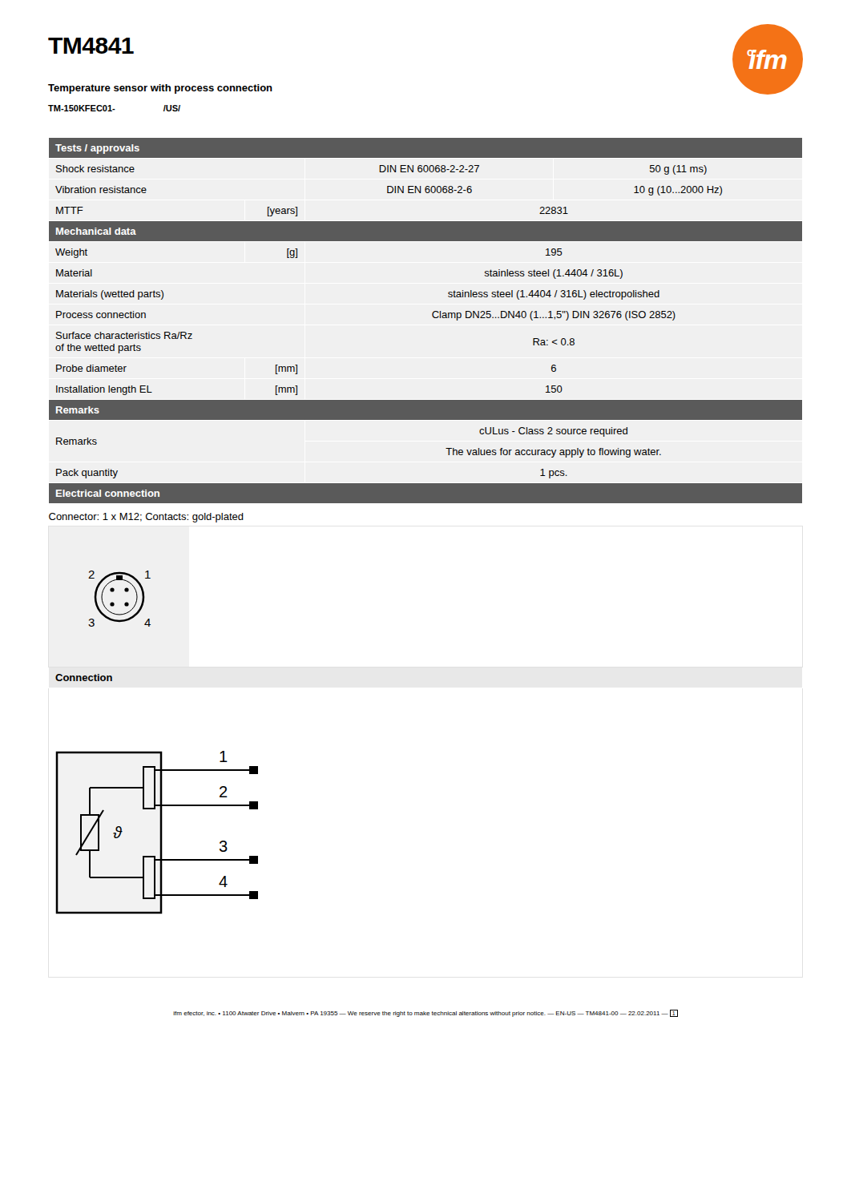TM4841
oifm
Temperature sensor with process connection
TM-150KFEC01- /US/
| Tests / approvals |
| Shock resistance | DIN EN 60068-2-2-27 | 50 g (11 ms) |
| Vibration resistance | DIN EN 60068-2-6 | 10 g (10...2000 Hz) |
| MTTF | [years] | 22831 |
| Mechanical data |
| Weight | [g] | 195 |
| Material | stainless steel (1.4404 / 316L) |
| Materials (wetted parts) | stainless steel (1.4404 / 316L) electropolished |
| Process connection | Clamp DN25...DN40 (1...1,5") DIN 32676 (ISO 2852) |
| Surface characteristics Ra/Rz of the wetted parts | Ra: < 0.8 |
| Probe diameter | [mm] | 6 |
| Installation length EL | [mm] | 150 |
| Remarks |
| Remarks | cULus - Class 2 source required |
| The values for accuracy apply to flowing water. |
| Pack quantity | 1 pcs. |
| Electrical connection |
| Connector: 1 x M12; Contacts: gold-plated |
| 1 2 3 4 |
| Connection |
| ϑ 1 2 3 4 |
ifm efector, inc. • 1100 Atwater Drive • Malvern • PA 19355 — We reserve the right to make technical alterations without prior notice. — EN-US — TM4841-00 — 22.02.2011 — 1